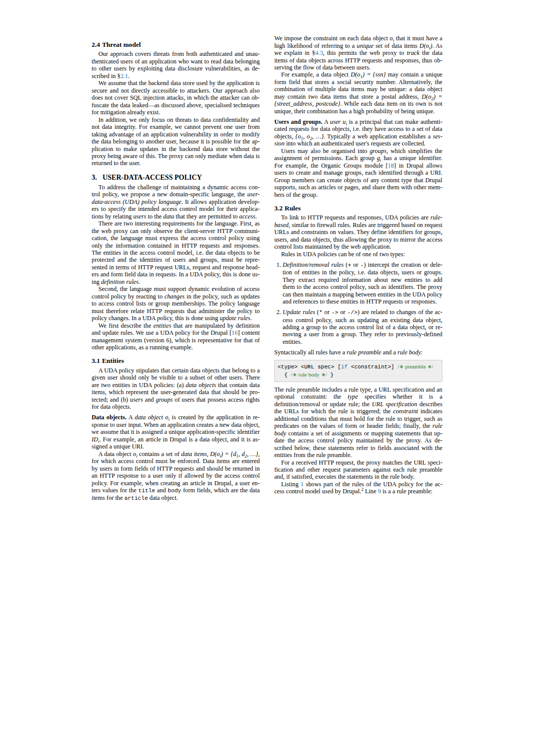2.4 Threat model
Our approach covers threats from both authenticated and unauthenticated users of an application who want to read data belonging to other users by exploiting data disclosure vulnerabilities, as described in §2.1.
We assume that the backend data store used by the application is secure and not directly accessible to attackers. Our approach also does not cover SQL injection attacks, in which the attacker can obfuscate the data leaked—as discussed above, specialised techniques for mitigation already exist.
In addition, we only focus on threats to data confidentiality and not data integrity. For example, we cannot prevent one user from taking advantage of an application vulnerability in order to modify the data belonging to another user, because it is possible for the application to make updates in the backend data store without the proxy being aware of this. The proxy can only mediate when data is returned to the user.
3. USER-DATA-ACCESS POLICY
To address the challenge of maintaining a dynamic access control policy, we propose a new domain-specific language, the user-data-access (UDA) policy language. It allows application developers to specify the intended access control model for their applications by relating users to the data that they are permitted to access.
There are two interesting requirements for the language. First, as the web proxy can only observe the client-server HTTP communication, the language must express the access control policy using only the information contained in HTTP requests and responses. The entities in the access control model, i.e. the data objects to be protected and the identities of users and groups, must be represented in terms of HTTP request URLs, request and response headers and form field data in requests. In a UDA policy, this is done using definition rules.
Second, the language must support dynamic evolution of access control policy by reacting to changes in the policy, such as updates to access control lists or group memberships. The policy language must therefore relate HTTP requests that administer the policy to policy changes. In a UDA policy, this is done using update rules.
We first describe the entities that are manipulated by definition and update rules. We use a UDA policy for the Drupal [16] content management system (version 6), which is representative for that of other applications, as a running example.
3.1 Entities
A UDA policy stipulates that certain data objects that belong to a given user should only be visible to a subset of other users. There are two entities in UDA policies: (a) data objects that contain data items, which represent the user-generated data that should be protected; and (b) users and groups of users that possess access rights for data objects.
Data objects. A data object oi is created by the application in response to user input. When an application creates a new data object, we assume that it is assigned a unique application-specific identifier IDi. For example, an article in Drupal is a data object, and it is assigned a unique URI.
A data object oi contains a set of data items, D(oi) = {d1, d2, …}, for which access control must be enforced. Data items are entered by users in form fields of HTTP requests and should be returned in an HTTP response to a user only if allowed by the access control policy. For example, when creating an article in Drupal, a user enters values for the title and body form fields, which are the data items for the article data object.
We impose the constraint on each data object oi that it must have a high likelihood of referring to a unique set of data items D(oi). As we explain in §4.3, this permits the web proxy to track the data items of data objects across HTTP requests and responses, thus observing the flow of data between users.
For example, a data object D(o1) = {ssn} may contain a unique form field that stores a social security number. Alternatively, the combination of multiple data items may be unique: a data object may contain two data items that store a postal address, D(o2) = {street_address, postcode}. While each data item on its own is not unique, their combination has a high probability of being unique.
Users and groups. A user ui is a principal that can make authenticated requests for data objects, i.e. they have access to a set of data objects, {o1, o2, …}. Typically a web application establishes a session into which an authenticated user's requests are collected.
Users may also be organised into groups, which simplifies the assignment of permissions. Each group gi has a unique identifier. For example, the Organic Groups module [18] in Drupal allows users to create and manage groups, each identified through a URI. Group members can create objects of any content type that Drupal supports, such as articles or pages, and share them with other members of the group.
3.2 Rules
To link to HTTP requests and responses, UDA policies are rule-based, similar to firewall rules. Rules are triggered based on request URLs and constraints on values. They define identifiers for groups, users, and data objects, thus allowing the proxy to mirror the access control lists maintained by the web application.
Rules in UDA policies can be of one of two types:
Definition/removal rules (+ or -) intercept the creation or deletion of entities in the policy, i.e. data objects, users or groups. They extract required information about new entities to add them to the access control policy, such as identifiers. The proxy can then maintain a mapping between entities in the UDA policy and references to these entities in HTTP requests or responses.
Update rules (* or -> or -/>) are related to changes of the access control policy, such as updating an existing data object, adding a group to the access control list of a data object, or removing a user from a group. They refer to previously-defined entities.
Syntactically all rules have a rule preamble and a rule body:
<type> <URL spec> [if <constraint>] /∗ preamble ∗/
{ /∗ rule body ∗/ }
The rule preamble includes a rule type, a URL specification and an optional constraint: the type specifies whether it is a definition/removal or update rule; the URL specification describes the URLs for which the rule is triggered; the constraint indicates additional conditions that must hold for the rule to trigger, such as predicates on the values of form or header fields; finally, the rule body contains a set of assignments or mapping statements that update the access control policy maintained by the proxy. As described below, these statements refer to fields associated with the entities from the rule preamble.
For a received HTTP request, the proxy matches the URL specification and other request parameters against each rule preamble and, if satisfied, executes the statements in the rule body.
Listing 1 shows part of the rules of the UDA policy for the access control model used by Drupal.2 Line 9 is a a rule preamble: